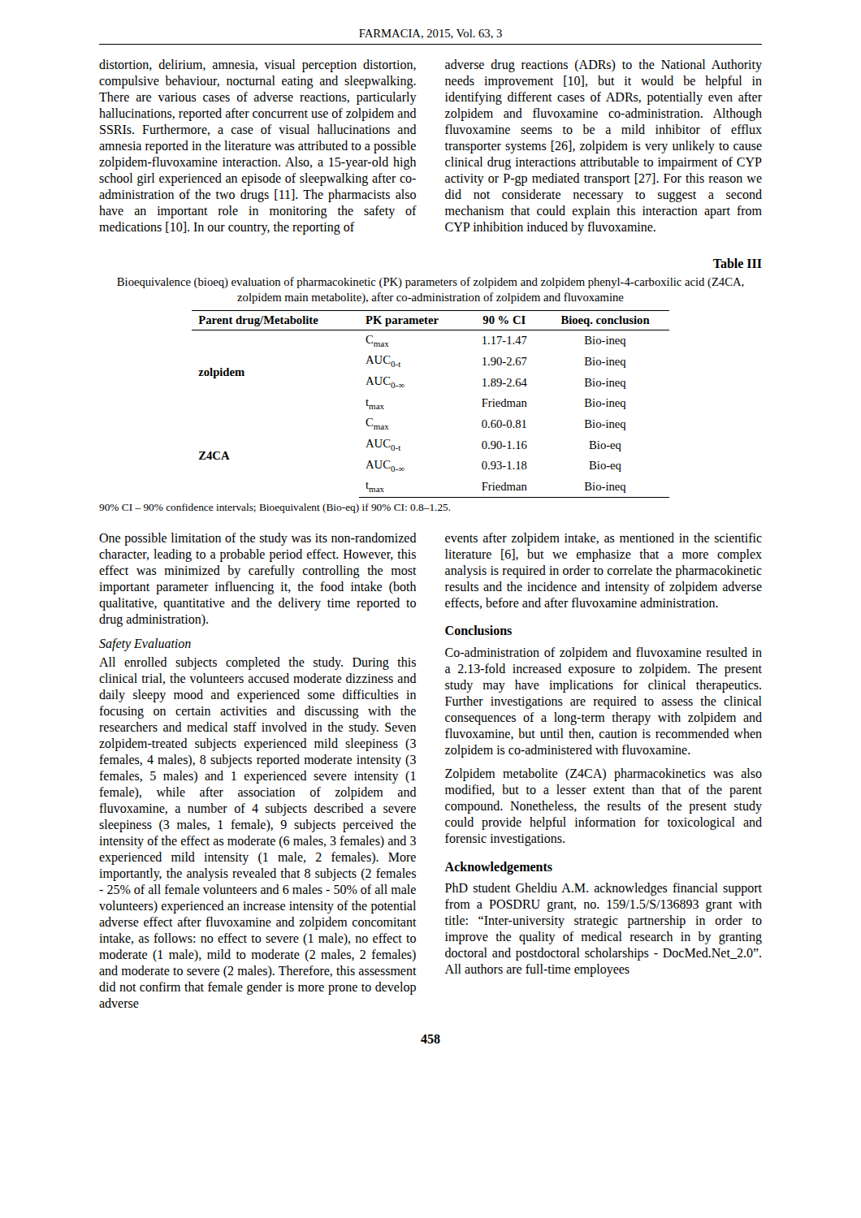FARMACIA, 2015, Vol. 63, 3
distortion, delirium, amnesia, visual perception distortion, compulsive behaviour, nocturnal eating and sleepwalking. There are various cases of adverse reactions, particularly hallucinations, reported after concurrent use of zolpidem and SSRIs. Furthermore, a case of visual hallucinations and amnesia reported in the literature was attributed to a possible zolpidem-fluvoxamine interaction. Also, a 15-year-old high school girl experienced an episode of sleepwalking after co-administration of the two drugs [11]. The pharmacists also have an important role in monitoring the safety of medications [10]. In our country, the reporting of
adverse drug reactions (ADRs) to the National Authority needs improvement [10], but it would be helpful in identifying different cases of ADRs, potentially even after zolpidem and fluvoxamine co-administration. Although fluvoxamine seems to be a mild inhibitor of efflux transporter systems [26], zolpidem is very unlikely to cause clinical drug interactions attributable to impairment of CYP activity or P-gp mediated transport [27]. For this reason we did not considerate necessary to suggest a second mechanism that could explain this interaction apart from CYP inhibition induced by fluvoxamine.
Table III
Bioequivalence (bioeq) evaluation of pharmacokinetic (PK) parameters of zolpidem and zolpidem phenyl-4-carboxilic acid (Z4CA, zolpidem main metabolite), after co-administration of zolpidem and fluvoxamine
| Parent drug/Metabolite | PK parameter | 90 % CI | Bioeq. conclusion |
| --- | --- | --- | --- |
| zolpidem | C max | 1.17-1.47 | Bio-ineq |
| AUC 0-t | 1.90-2.67 | Bio-ineq |
| AUC 0-∞ | 1.89-2.64 | Bio-ineq |
| t max | Friedman | Bio-ineq |
| Z4CA | C max | 0.60-0.81 | Bio-ineq |
| AUC 0-t | 0.90-1.16 | Bio-eq |
| AUC 0-∞ | 0.93-1.18 | Bio-eq |
| t max | Friedman | Bio-ineq |
90% CI – 90% confidence intervals; Bioequivalent (Bio-eq) if 90% CI: 0.8–1.25.
One possible limitation of the study was its non-randomized character, leading to a probable period effect. However, this effect was minimized by carefully controlling the most important parameter influencing it, the food intake (both qualitative, quantitative and the delivery time reported to drug administration).
Safety Evaluation
All enrolled subjects completed the study. During this clinical trial, the volunteers accused moderate dizziness and daily sleepy mood and experienced some difficulties in focusing on certain activities and discussing with the researchers and medical staff involved in the study. Seven zolpidem-treated subjects experienced mild sleepiness (3 females, 4 males), 8 subjects reported moderate intensity (3 females, 5 males) and 1 experienced severe intensity (1 female), while after association of zolpidem and fluvoxamine, a number of 4 subjects described a severe sleepiness (3 males, 1 female), 9 subjects perceived the intensity of the effect as moderate (6 males, 3 females) and 3 experienced mild intensity (1 male, 2 females). More importantly, the analysis revealed that 8 subjects (2 females - 25% of all female volunteers and 6 males - 50% of all male volunteers) experienced an increase intensity of the potential adverse effect after fluvoxamine and zolpidem concomitant intake, as follows: no effect to severe (1 male), no effect to moderate (1 male), mild to moderate (2 males, 2 females) and moderate to severe (2 males). Therefore, this assessment did not confirm that female gender is more prone to develop adverse
events after zolpidem intake, as mentioned in the scientific literature [6], but we emphasize that a more complex analysis is required in order to correlate the pharmacokinetic results and the incidence and intensity of zolpidem adverse effects, before and after fluvoxamine administration.
Conclusions
Co-administration of zolpidem and fluvoxamine resulted in a 2.13-fold increased exposure to zolpidem. The present study may have implications for clinical therapeutics. Further investigations are required to assess the clinical consequences of a long-term therapy with zolpidem and fluvoxamine, but until then, caution is recommended when zolpidem is co-administered with fluvoxamine.
Zolpidem metabolite (Z4CA) pharmacokinetics was also modified, but to a lesser extent than that of the parent compound. Nonetheless, the results of the present study could provide helpful information for toxicological and forensic investigations.
Acknowledgements
PhD student Gheldiu A.M. acknowledges financial support from a POSDRU grant, no. 159/1.5/S/136893 grant with title: “Inter-university strategic partnership in order to improve the quality of medical research in by granting doctoral and postdoctoral scholarships - DocMed.Net_2.0”. All authors are full-time employees
458